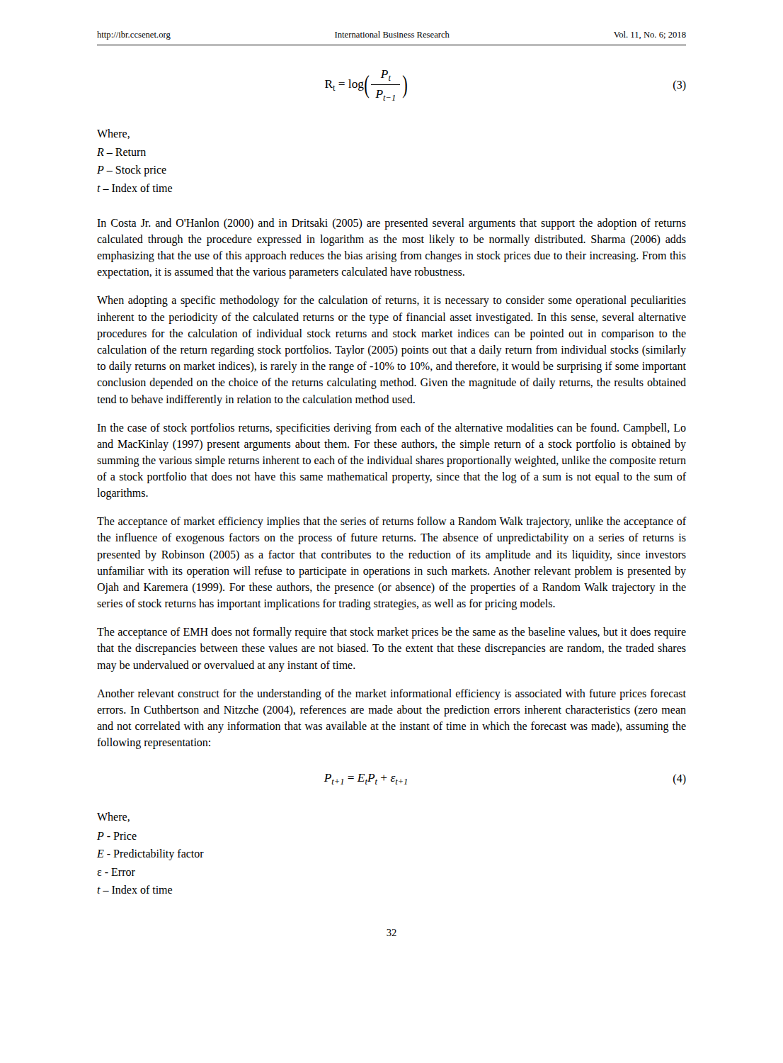http://ibr.ccsenet.org International Business Research Vol. 11, No. 6; 2018
Rt = log(Pt Pt−1) (3)
Where,
R – Return
P – Stock price
t – Index of time
In Costa Jr. and O'Hanlon (2000) and in Dritsaki (2005) are presented several arguments that support the adoption of returns calculated through the procedure expressed in logarithm as the most likely to be normally distributed. Sharma (2006) adds emphasizing that the use of this approach reduces the bias arising from changes in stock prices due to their increasing. From this expectation, it is assumed that the various parameters calculated have robustness.
When adopting a specific methodology for the calculation of returns, it is necessary to consider some operational peculiarities inherent to the periodicity of the calculated returns or the type of financial asset investigated. In this sense, several alternative procedures for the calculation of individual stock returns and stock market indices can be pointed out in comparison to the calculation of the return regarding stock portfolios. Taylor (2005) points out that a daily return from individual stocks (similarly to daily returns on market indices), is rarely in the range of -10% to 10%, and therefore, it would be surprising if some important conclusion depended on the choice of the returns calculating method. Given the magnitude of daily returns, the results obtained tend to behave indifferently in relation to the calculation method used.
In the case of stock portfolios returns, specificities deriving from each of the alternative modalities can be found. Campbell, Lo and MacKinlay (1997) present arguments about them. For these authors, the simple return of a stock portfolio is obtained by summing the various simple returns inherent to each of the individual shares proportionally weighted, unlike the composite return of a stock portfolio that does not have this same mathematical property, since that the log of a sum is not equal to the sum of logarithms.
The acceptance of market efficiency implies that the series of returns follow a Random Walk trajectory, unlike the acceptance of the influence of exogenous factors on the process of future returns. The absence of unpredictability on a series of returns is presented by Robinson (2005) as a factor that contributes to the reduction of its amplitude and its liquidity, since investors unfamiliar with its operation will refuse to participate in operations in such markets. Another relevant problem is presented by Ojah and Karemera (1999). For these authors, the presence (or absence) of the properties of a Random Walk trajectory in the series of stock returns has important implications for trading strategies, as well as for pricing models.
The acceptance of EMH does not formally require that stock market prices be the same as the baseline values, but it does require that the discrepancies between these values are not biased. To the extent that these discrepancies are random, the traded shares may be undervalued or overvalued at any instant of time.
Another relevant construct for the understanding of the market informational efficiency is associated with future prices forecast errors. In Cuthbertson and Nitzche (2004), references are made about the prediction errors inherent characteristics (zero mean and not correlated with any information that was available at the instant of time in which the forecast was made), assuming the following representation:
Pt+1 = EtPt + εt+1 (4)
Where,
P - Price
E - Predictability factor
ε - Error
t – Index of time
32